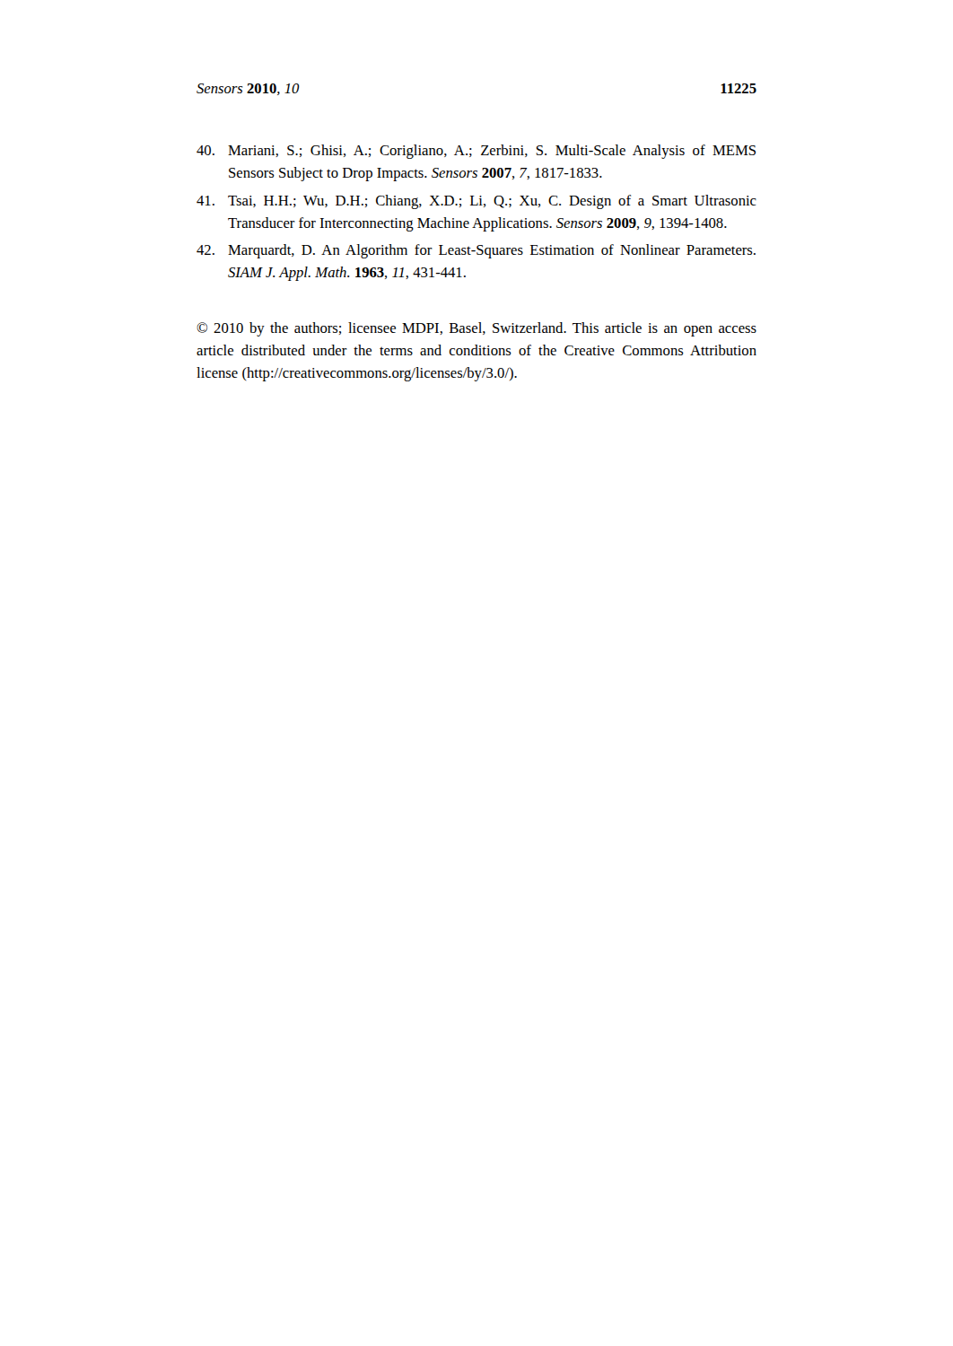Sensors 2010, 10
11225
40. Mariani, S.; Ghisi, A.; Corigliano, A.; Zerbini, S. Multi-Scale Analysis of MEMS Sensors Subject to Drop Impacts. Sensors 2007, 7, 1817-1833.
41. Tsai, H.H.; Wu, D.H.; Chiang, X.D.; Li, Q.; Xu, C. Design of a Smart Ultrasonic Transducer for Interconnecting Machine Applications. Sensors 2009, 9, 1394-1408.
42. Marquardt, D. An Algorithm for Least-Squares Estimation of Nonlinear Parameters. SIAM J. Appl. Math. 1963, 11, 431-441.
© 2010 by the authors; licensee MDPI, Basel, Switzerland. This article is an open access article distributed under the terms and conditions of the Creative Commons Attribution license (http://creativecommons.org/licenses/by/3.0/).